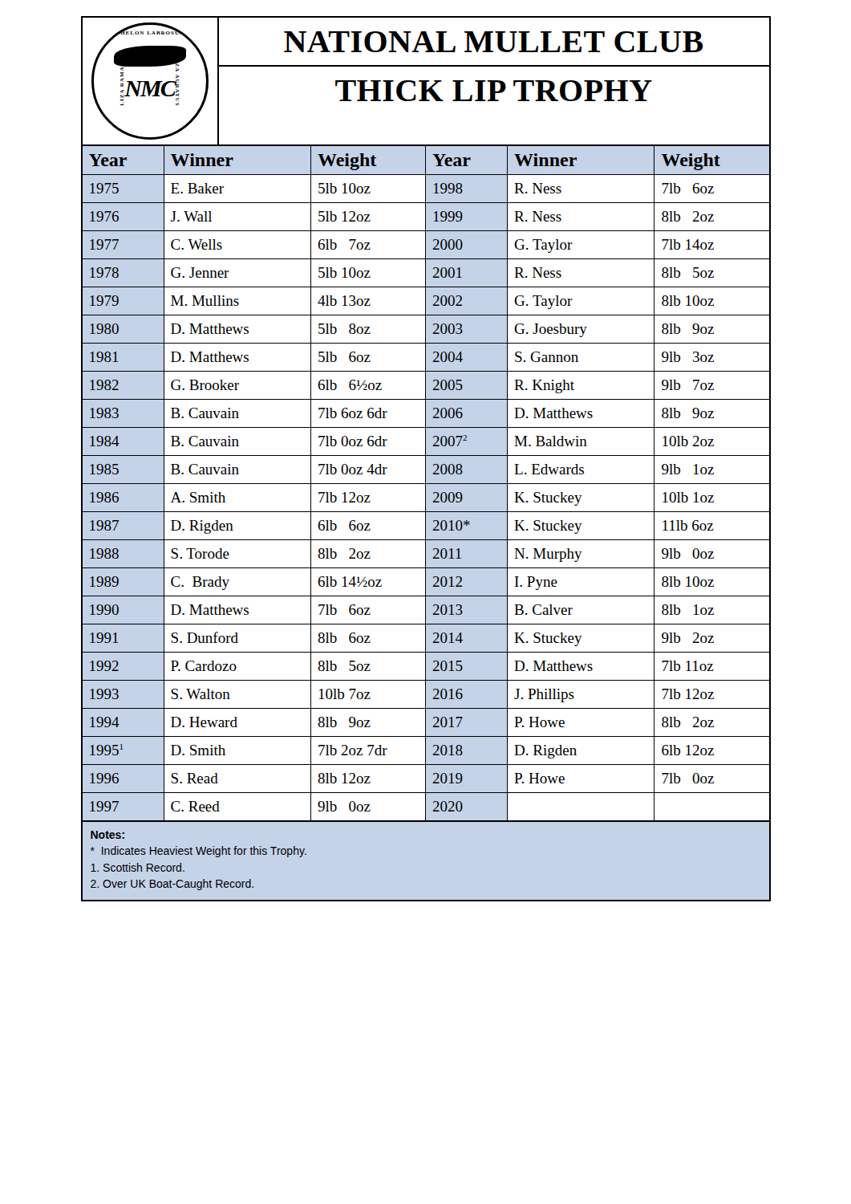CHELON LABROSUS LIZA RAMADA LIZA AURATUS
NMC
NATIONAL MULLET CLUB
THICK LIP TROPHY
| Year | Winner | Weight | Year | Winner | Weight |
| --- | --- | --- | --- | --- | --- |
| 1975 | E. Baker | 5lb 10oz | 1998 | R. Ness | 7lb 6oz |
| 1976 | J. Wall | 5lb 12oz | 1999 | R. Ness | 8lb 2oz |
| 1977 | C. Wells | 6lb 7oz | 2000 | G. Taylor | 7lb 14oz |
| 1978 | G. Jenner | 5lb 10oz | 2001 | R. Ness | 8lb 5oz |
| 1979 | M. Mullins | 4lb 13oz | 2002 | G. Taylor | 8lb 10oz |
| 1980 | D. Matthews | 5lb 8oz | 2003 | G. Joesbury | 8lb 9oz |
| 1981 | D. Matthews | 5lb 6oz | 2004 | S. Gannon | 9lb 3oz |
| 1982 | G. Brooker | 6lb 6½oz | 2005 | R. Knight | 9lb 7oz |
| 1983 | B. Cauvain | 7lb 6oz 6dr | 2006 | D. Matthews | 8lb 9oz |
| 1984 | B. Cauvain | 7lb 0oz 6dr | 2007 2 | M. Baldwin | 10lb 2oz |
| 1985 | B. Cauvain | 7lb 0oz 4dr | 2008 | L. Edwards | 9lb 1oz |
| 1986 | A. Smith | 7lb 12oz | 2009 | K. Stuckey | 10lb 1oz |
| 1987 | D. Rigden | 6lb 6oz | 2010* | K. Stuckey | 11lb 6oz |
| 1988 | S. Torode | 8lb 2oz | 2011 | N. Murphy | 9lb 0oz |
| 1989 | C. Brady | 6lb 14½oz | 2012 | I. Pyne | 8lb 10oz |
| 1990 | D. Matthews | 7lb 6oz | 2013 | B. Calver | 8lb 1oz |
| 1991 | S. Dunford | 8lb 6oz | 2014 | K. Stuckey | 9lb 2oz |
| 1992 | P. Cardozo | 8lb 5oz | 2015 | D. Matthews | 7lb 11oz |
| 1993 | S. Walton | 10lb 7oz | 2016 | J. Phillips | 7lb 12oz |
| 1994 | D. Heward | 8lb 9oz | 2017 | P. Howe | 8lb 2oz |
| 1995 1 | D. Smith | 7lb 2oz 7dr | 2018 | D. Rigden | 6lb 12oz |
| 1996 | S. Read | 8lb 12oz | 2019 | P. Howe | 7lb 0oz |
| 1997 | C. Reed | 9lb 0oz | 2020 | | |
Notes:
* Indicates Heaviest Weight for this Trophy.
1. Scottish Record.
2. Over UK Boat-Caught Record.